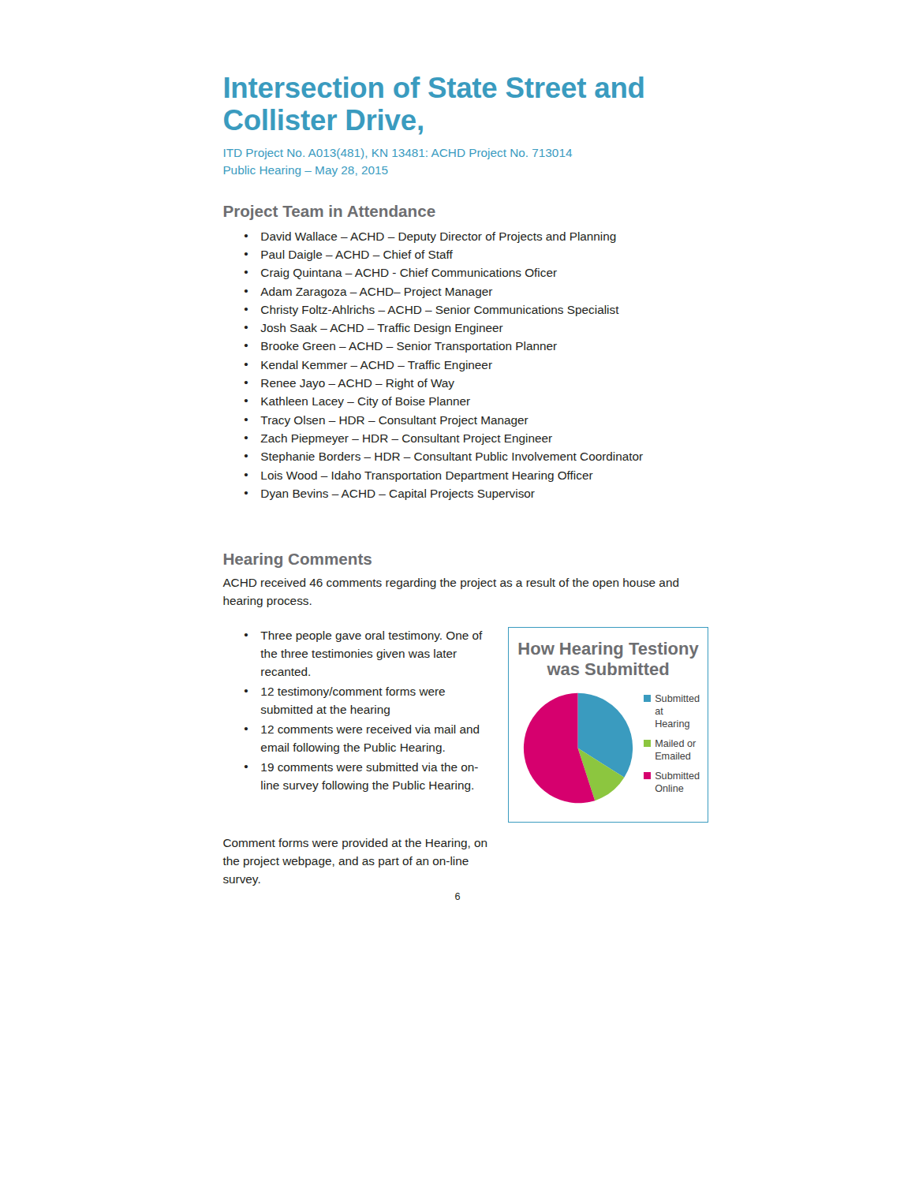Intersection of State Street and Collister Drive,
ITD Project No. A013(481), KN 13481: ACHD Project No. 713014
Public Hearing – May 28, 2015
Project Team in Attendance
David Wallace – ACHD – Deputy Director of Projects and Planning
Paul Daigle – ACHD – Chief of Staff
Craig Quintana – ACHD - Chief Communications Oficer
Adam Zaragoza – ACHD– Project Manager
Christy Foltz-Ahlrichs – ACHD – Senior Communications Specialist
Josh Saak – ACHD – Traffic Design Engineer
Brooke Green – ACHD – Senior Transportation Planner
Kendal Kemmer – ACHD – Traffic Engineer
Renee Jayo – ACHD – Right of Way
Kathleen Lacey – City of Boise Planner
Tracy Olsen – HDR – Consultant Project Manager
Zach Piepmeyer – HDR – Consultant Project Engineer
Stephanie Borders – HDR – Consultant Public Involvement Coordinator
Lois Wood – Idaho Transportation Department Hearing Officer
Dyan Bevins – ACHD – Capital Projects Supervisor
Hearing Comments
ACHD received 46 comments regarding the project as a result of the open house and hearing process.
Three people gave oral testimony. One of the three testimonies given was later recanted.
12 testimony/comment forms were submitted at the hearing
12 comments were received via mail and email following the Public Hearing.
19 comments were submitted via the on-line survey following the Public Hearing.
How Hearing Testiony
was Submitted
Submitted at
Hearing
Mailed or
Emailed
Submitted Online
Comment forms were provided at the Hearing, on the project webpage, and as part of an on-line survey.
6